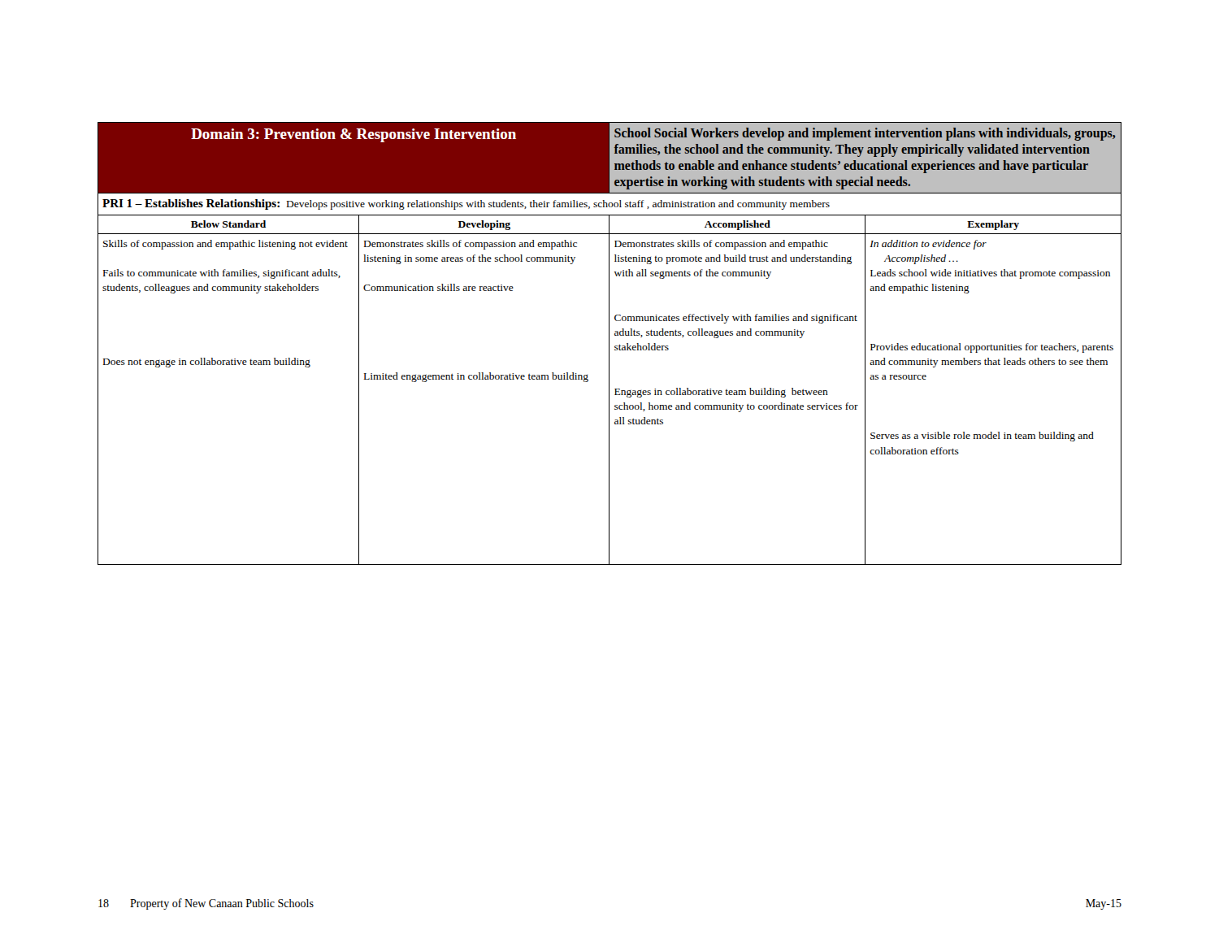| Domain 3: Prevention & Responsive Intervention | School Social Workers develop and implement intervention plans with individuals, groups, families, the school and the community. They apply empirically validated intervention methods to enable and enhance students’ educational experiences and have particular expertise in working with students with special needs. |
| PRI 1 – Establishes Relationships: Develops positive working relationships with students, their families, school staff , administration and community members |
| Below Standard | Developing | Accomplished | Exemplary |
| Skills of compassion and empathic listening not evident Fails to communicate with families, significant adults, students, colleagues and community stakeholders Does not engage in collaborative team building | Demonstrates skills of compassion and empathic listening in some areas of the school community Communication skills are reactive Limited engagement in collaborative team building | Demonstrates skills of compassion and empathic listening to promote and build trust and understanding with all segments of the community Communicates effectively with families and significant adults, students, colleagues and community stakeholders Engages in collaborative team building between school, home and community to coordinate services for all students | In addition to evidence for Accomplished … Leads school wide initiatives that promote compassion and empathic listening Provides educational opportunities for teachers, parents and community members that leads others to see them as a resource Serves as a visible role model in team building and collaboration efforts |
18 Property of New Canaan Public Schools
May-15